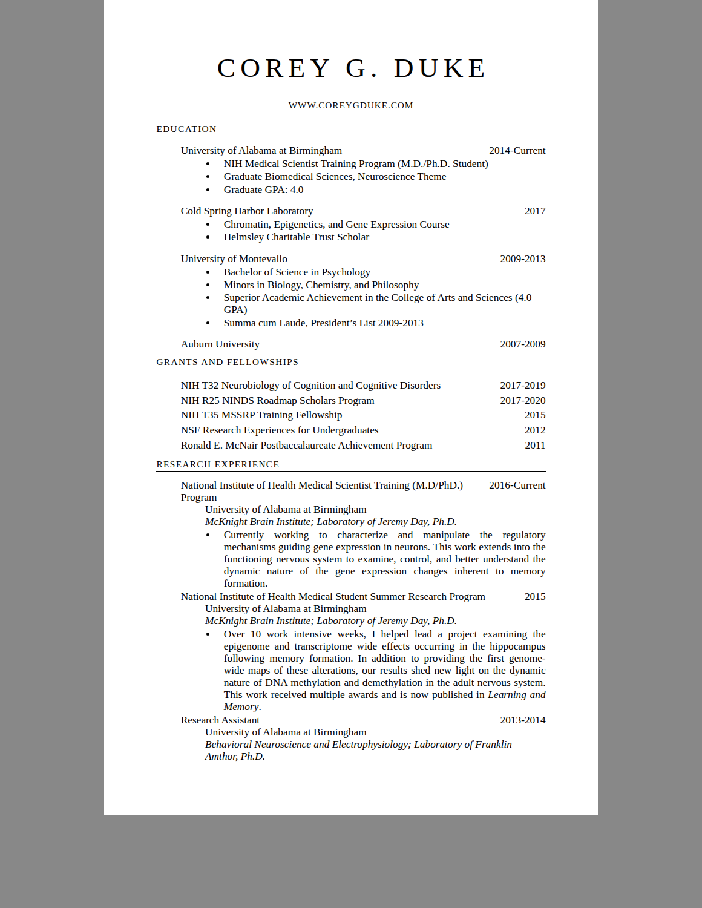COREY G. DUKE
WWW.COREYGDUKE.COM
EDUCATION
University of Alabama at Birmingham
2014-Current
NIH Medical Scientist Training Program (M.D./Ph.D. Student)
Graduate Biomedical Sciences, Neuroscience Theme
Graduate GPA: 4.0
Cold Spring Harbor Laboratory
2017
Chromatin, Epigenetics, and Gene Expression Course
Helmsley Charitable Trust Scholar
University of Montevallo
2009-2013
Bachelor of Science in Psychology
Minors in Biology, Chemistry, and Philosophy
Superior Academic Achievement in the College of Arts and Sciences (4.0 GPA)
Summa cum Laude, President’s List 2009-2013
Auburn University
2007-2009
GRANTS AND FELLOWSHIPS
NIH T32 Neurobiology of Cognition and Cognitive Disorders
2017-2019
NIH R25 NINDS Roadmap Scholars Program
2017-2020
NIH T35 MSSRP Training Fellowship
2015
NSF Research Experiences for Undergraduates
2012
Ronald E. McNair Postbaccalaureate Achievement Program
2011
RESEARCH EXPERIENCE
National Institute of Health Medical Scientist Training (M.D/PhD.) Program
2016-Current
University of Alabama at Birmingham
McKnight Brain Institute; Laboratory of Jeremy Day, Ph.D.
Currently working to characterize and manipulate the regulatory mechanisms guiding gene expression in neurons. This work extends into the functioning nervous system to examine, control, and better understand the dynamic nature of the gene expression changes inherent to memory formation.
National Institute of Health Medical Student Summer Research Program
2015
University of Alabama at Birmingham
McKnight Brain Institute; Laboratory of Jeremy Day, Ph.D.
Over 10 work intensive weeks, I helped lead a project examining the epigenome and transcriptome wide effects occurring in the hippocampus following memory formation. In addition to providing the first genome-wide maps of these alterations, our results shed new light on the dynamic nature of DNA methylation and demethylation in the adult nervous system. This work received multiple awards and is now published in Learning and Memory.
Research Assistant
2013-2014
University of Alabama at Birmingham
Behavioral Neuroscience and Electrophysiology; Laboratory of Franklin Amthor, Ph.D.